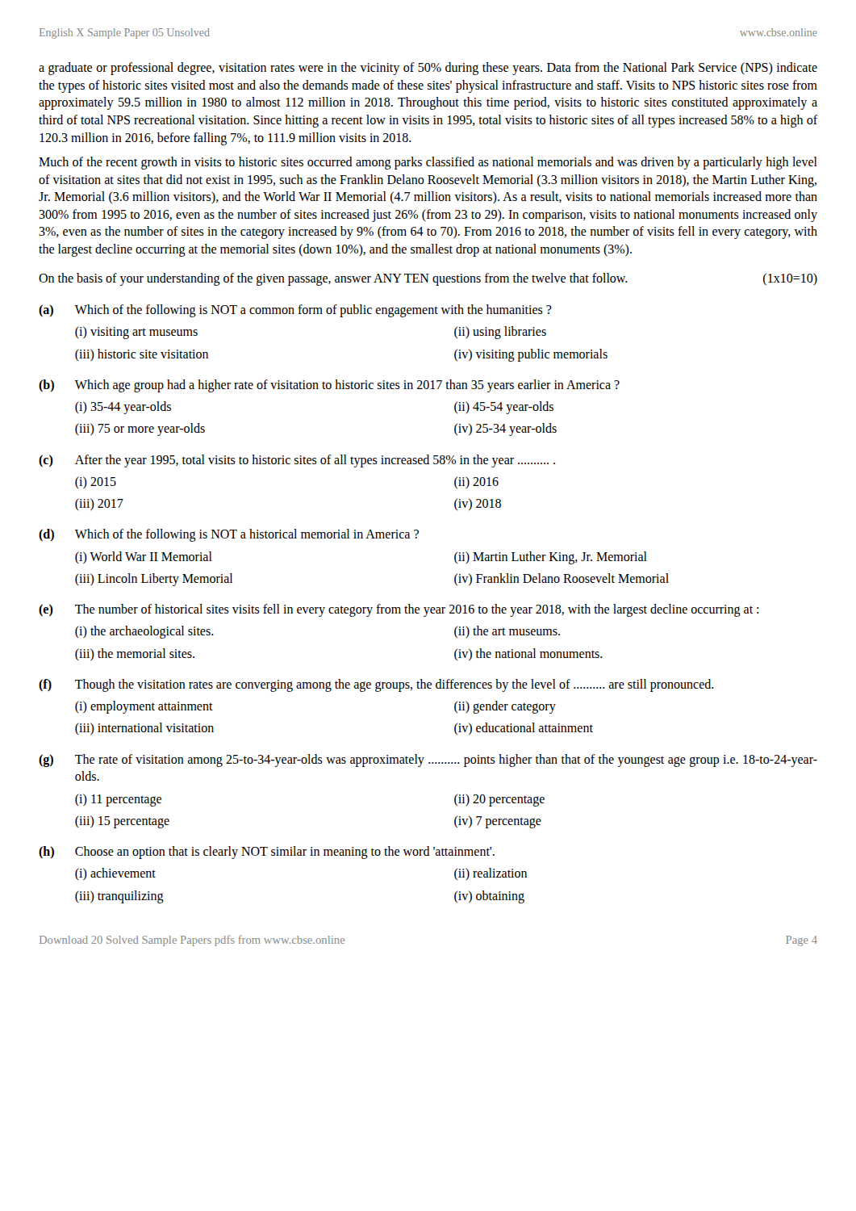English X Sample Paper 05 Unsolved www.cbse.online
a graduate or professional degree, visitation rates were in the vicinity of 50% during these years. Data from the National Park Service (NPS) indicate the types of historic sites visited most and also the demands made of these sites' physical infrastructure and staff. Visits to NPS historic sites rose from approximately 59.5 million in 1980 to almost 112 million in 2018. Throughout this time period, visits to historic sites constituted approximately a third of total NPS recreational visitation. Since hitting a recent low in visits in 1995, total visits to historic sites of all types increased 58% to a high of 120.3 million in 2016, before falling 7%, to 111.9 million visits in 2018.
Much of the recent growth in visits to historic sites occurred among parks classified as national memorials and was driven by a particularly high level of visitation at sites that did not exist in 1995, such as the Franklin Delano Roosevelt Memorial (3.3 million visitors in 2018), the Martin Luther King, Jr. Memorial (3.6 million visitors), and the World War II Memorial (4.7 million visitors). As a result, visits to national memorials increased more than 300% from 1995 to 2016, even as the number of sites increased just 26% (from 23 to 29). In comparison, visits to national monuments increased only 3%, even as the number of sites in the category increased by 9% (from 64 to 70). From 2016 to 2018, the number of visits fell in every category, with the largest decline occurring at the memorial sites (down 10%), and the smallest drop at national monuments (3%).
On the basis of your understanding of the given passage, answer ANY TEN questions from the twelve that follow. (1x10=10)
(a)
Which of the following is NOT a common form of public engagement with the humanities ?
(i) visiting art museums
(ii) using libraries
(iii) historic site visitation
(iv) visiting public memorials
(b)
Which age group had a higher rate of visitation to historic sites in 2017 than 35 years earlier in America ?
(i) 35-44 year-olds
(ii) 45-54 year-olds
(iii) 75 or more year-olds
(iv) 25-34 year-olds
(c)
After the year 1995, total visits to historic sites of all types increased 58% in the year .......... .
(i) 2015
(ii) 2016
(iii) 2017
(iv) 2018
(d)
Which of the following is NOT a historical memorial in America ?
(i) World War II Memorial
(ii) Martin Luther King, Jr. Memorial
(iii) Lincoln Liberty Memorial
(iv) Franklin Delano Roosevelt Memorial
(e)
The number of historical sites visits fell in every category from the year 2016 to the year 2018, with the largest decline occurring at :
(i) the archaeological sites.
(ii) the art museums.
(iii) the memorial sites.
(iv) the national monuments.
(f)
Though the visitation rates are converging among the age groups, the differences by the level of .......... are still pronounced.
(i) employment attainment
(ii) gender category
(iii) international visitation
(iv) educational attainment
(g)
The rate of visitation among 25-to-34-year-olds was approximately .......... points higher than that of the youngest age group i.e. 18-to-24-year-olds.
(i) 11 percentage
(ii) 20 percentage
(iii) 15 percentage
(iv) 7 percentage
(h)
Choose an option that is clearly NOT similar in meaning to the word 'attainment'.
(i) achievement
(ii) realization
(iii) tranquilizing
(iv) obtaining
Download 20 Solved Sample Papers pdfs from www.cbse.online Page 4